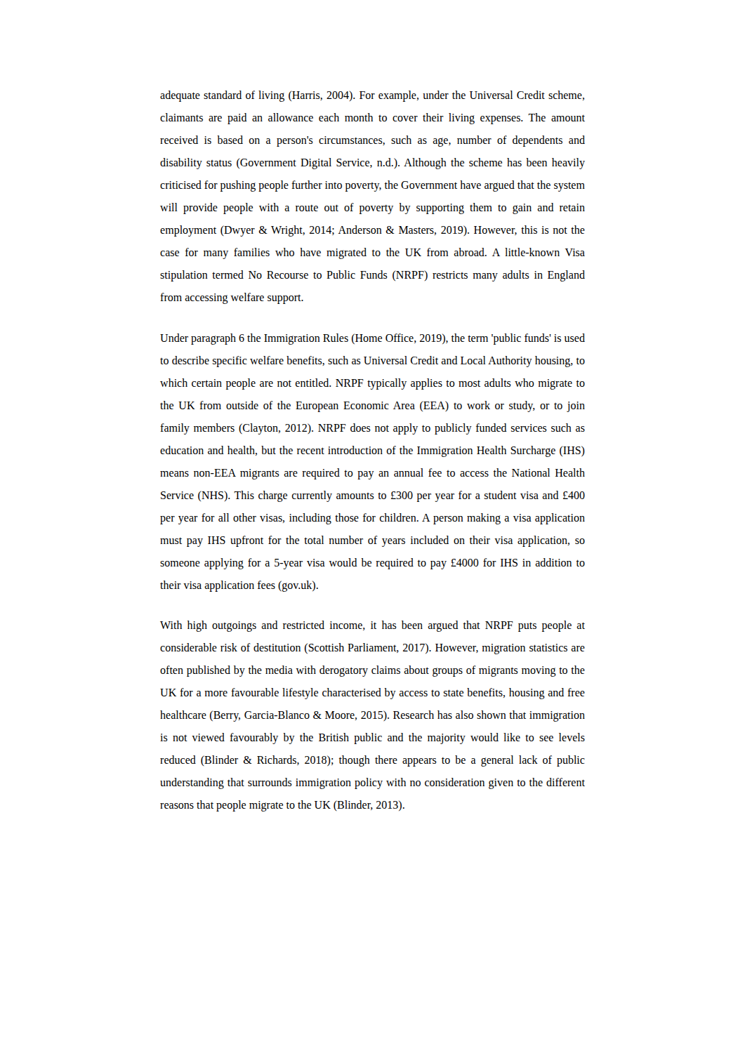adequate standard of living (Harris, 2004). For example, under the Universal Credit scheme, claimants are paid an allowance each month to cover their living expenses. The amount received is based on a person's circumstances, such as age, number of dependents and disability status (Government Digital Service, n.d.). Although the scheme has been heavily criticised for pushing people further into poverty, the Government have argued that the system will provide people with a route out of poverty by supporting them to gain and retain employment (Dwyer & Wright, 2014; Anderson & Masters, 2019). However, this is not the case for many families who have migrated to the UK from abroad. A little-known Visa stipulation termed No Recourse to Public Funds (NRPF) restricts many adults in England from accessing welfare support.
Under paragraph 6 the Immigration Rules (Home Office, 2019), the term 'public funds' is used to describe specific welfare benefits, such as Universal Credit and Local Authority housing, to which certain people are not entitled. NRPF typically applies to most adults who migrate to the UK from outside of the European Economic Area (EEA) to work or study, or to join family members (Clayton, 2012). NRPF does not apply to publicly funded services such as education and health, but the recent introduction of the Immigration Health Surcharge (IHS) means non-EEA migrants are required to pay an annual fee to access the National Health Service (NHS). This charge currently amounts to £300 per year for a student visa and £400 per year for all other visas, including those for children. A person making a visa application must pay IHS upfront for the total number of years included on their visa application, so someone applying for a 5-year visa would be required to pay £4000 for IHS in addition to their visa application fees (gov.uk).
With high outgoings and restricted income, it has been argued that NRPF puts people at considerable risk of destitution (Scottish Parliament, 2017). However, migration statistics are often published by the media with derogatory claims about groups of migrants moving to the UK for a more favourable lifestyle characterised by access to state benefits, housing and free healthcare (Berry, Garcia-Blanco & Moore, 2015). Research has also shown that immigration is not viewed favourably by the British public and the majority would like to see levels reduced (Blinder & Richards, 2018); though there appears to be a general lack of public understanding that surrounds immigration policy with no consideration given to the different reasons that people migrate to the UK (Blinder, 2013).